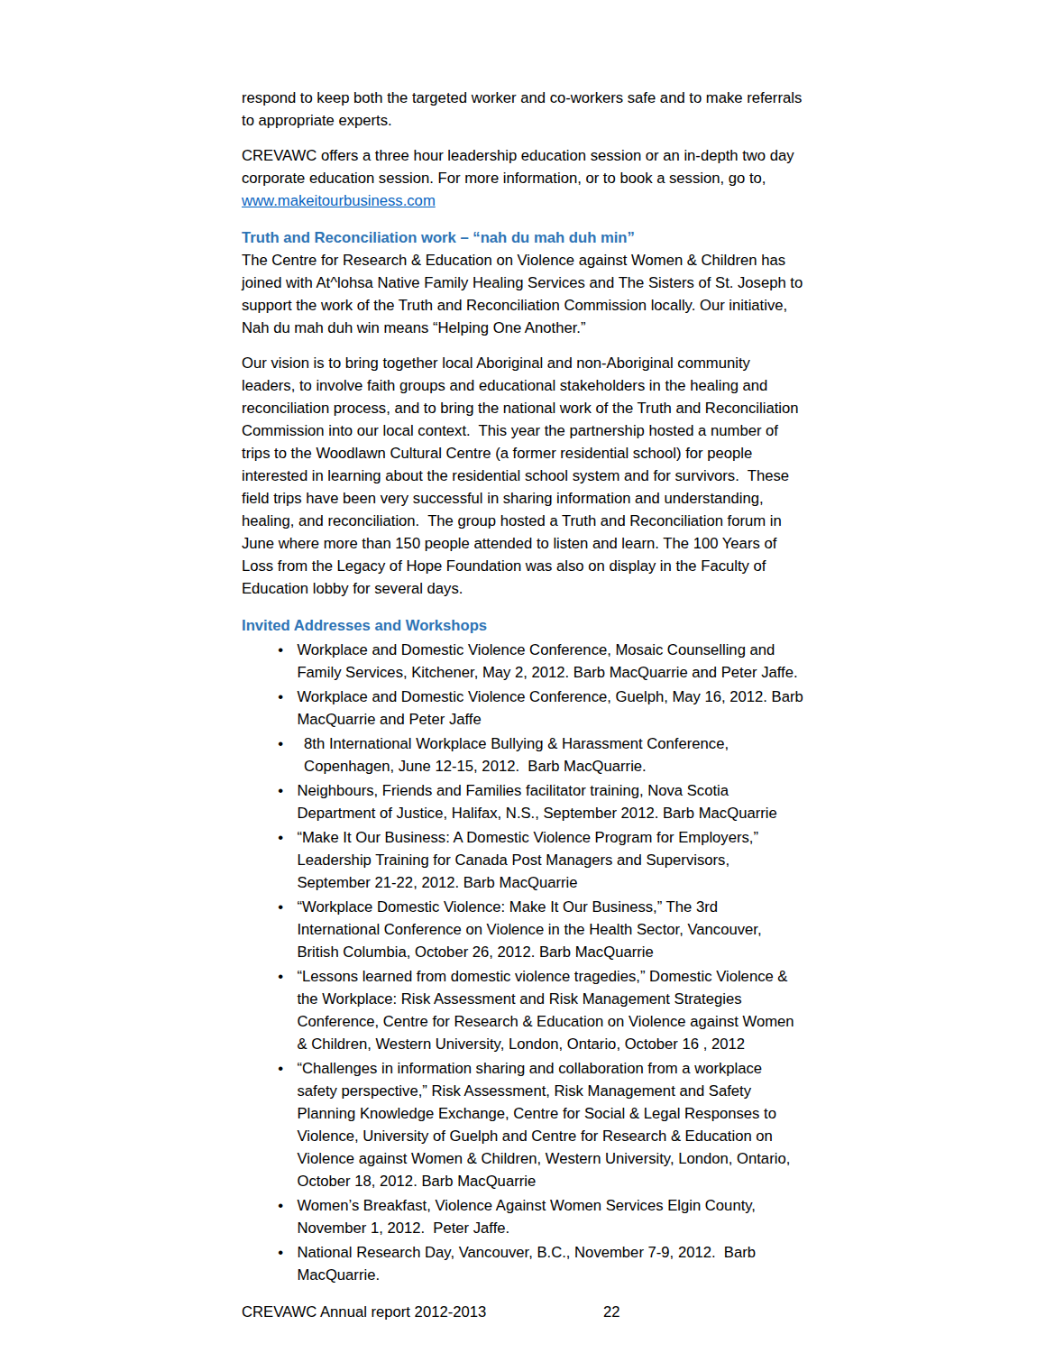respond to keep both the targeted worker and co-workers safe and to make referrals to appropriate experts.
CREVAWC offers a three hour leadership education session or an in-depth two day corporate education session. For more information, or to book a session, go to, www.makeitourbusiness.com
Truth and Reconciliation work – “nah du mah duh min”
The Centre for Research & Education on Violence against Women & Children has joined with At^lohsa Native Family Healing Services and The Sisters of St. Joseph to support the work of the Truth and Reconciliation Commission locally. Our initiative, Nah du mah duh win means “Helping One Another.”
Our vision is to bring together local Aboriginal and non-Aboriginal community leaders, to involve faith groups and educational stakeholders in the healing and reconciliation process, and to bring the national work of the Truth and Reconciliation Commission into our local context. This year the partnership hosted a number of trips to the Woodlawn Cultural Centre (a former residential school) for people interested in learning about the residential school system and for survivors. These field trips have been very successful in sharing information and understanding, healing, and reconciliation. The group hosted a Truth and Reconciliation forum in June where more than 150 people attended to listen and learn. The 100 Years of Loss from the Legacy of Hope Foundation was also on display in the Faculty of Education lobby for several days.
Invited Addresses and Workshops
Workplace and Domestic Violence Conference, Mosaic Counselling and Family Services, Kitchener, May 2, 2012. Barb MacQuarrie and Peter Jaffe.
Workplace and Domestic Violence Conference, Guelph, May 16, 2012. Barb MacQuarrie and Peter Jaffe
8th International Workplace Bullying & Harassment Conference, Copenhagen, June 12-15, 2012. Barb MacQuarrie.
Neighbours, Friends and Families facilitator training, Nova Scotia Department of Justice, Halifax, N.S., September 2012. Barb MacQuarrie
“Make It Our Business: A Domestic Violence Program for Employers,” Leadership Training for Canada Post Managers and Supervisors, September 21-22, 2012. Barb MacQuarrie
“Workplace Domestic Violence: Make It Our Business,” The 3rd International Conference on Violence in the Health Sector, Vancouver, British Columbia, October 26, 2012. Barb MacQuarrie
“Lessons learned from domestic violence tragedies,” Domestic Violence & the Workplace: Risk Assessment and Risk Management Strategies Conference, Centre for Research & Education on Violence against Women & Children, Western University, London, Ontario, October 16 , 2012
“Challenges in information sharing and collaboration from a workplace safety perspective,” Risk Assessment, Risk Management and Safety Planning Knowledge Exchange, Centre for Social & Legal Responses to Violence, University of Guelph and Centre for Research & Education on Violence against Women & Children, Western University, London, Ontario, October 18, 2012. Barb MacQuarrie
Women’s Breakfast, Violence Against Women Services Elgin County, November 1, 2012. Peter Jaffe.
National Research Day, Vancouver, B.C., November 7-9, 2012. Barb MacQuarrie.
CREVAWC Annual report 2012-201322